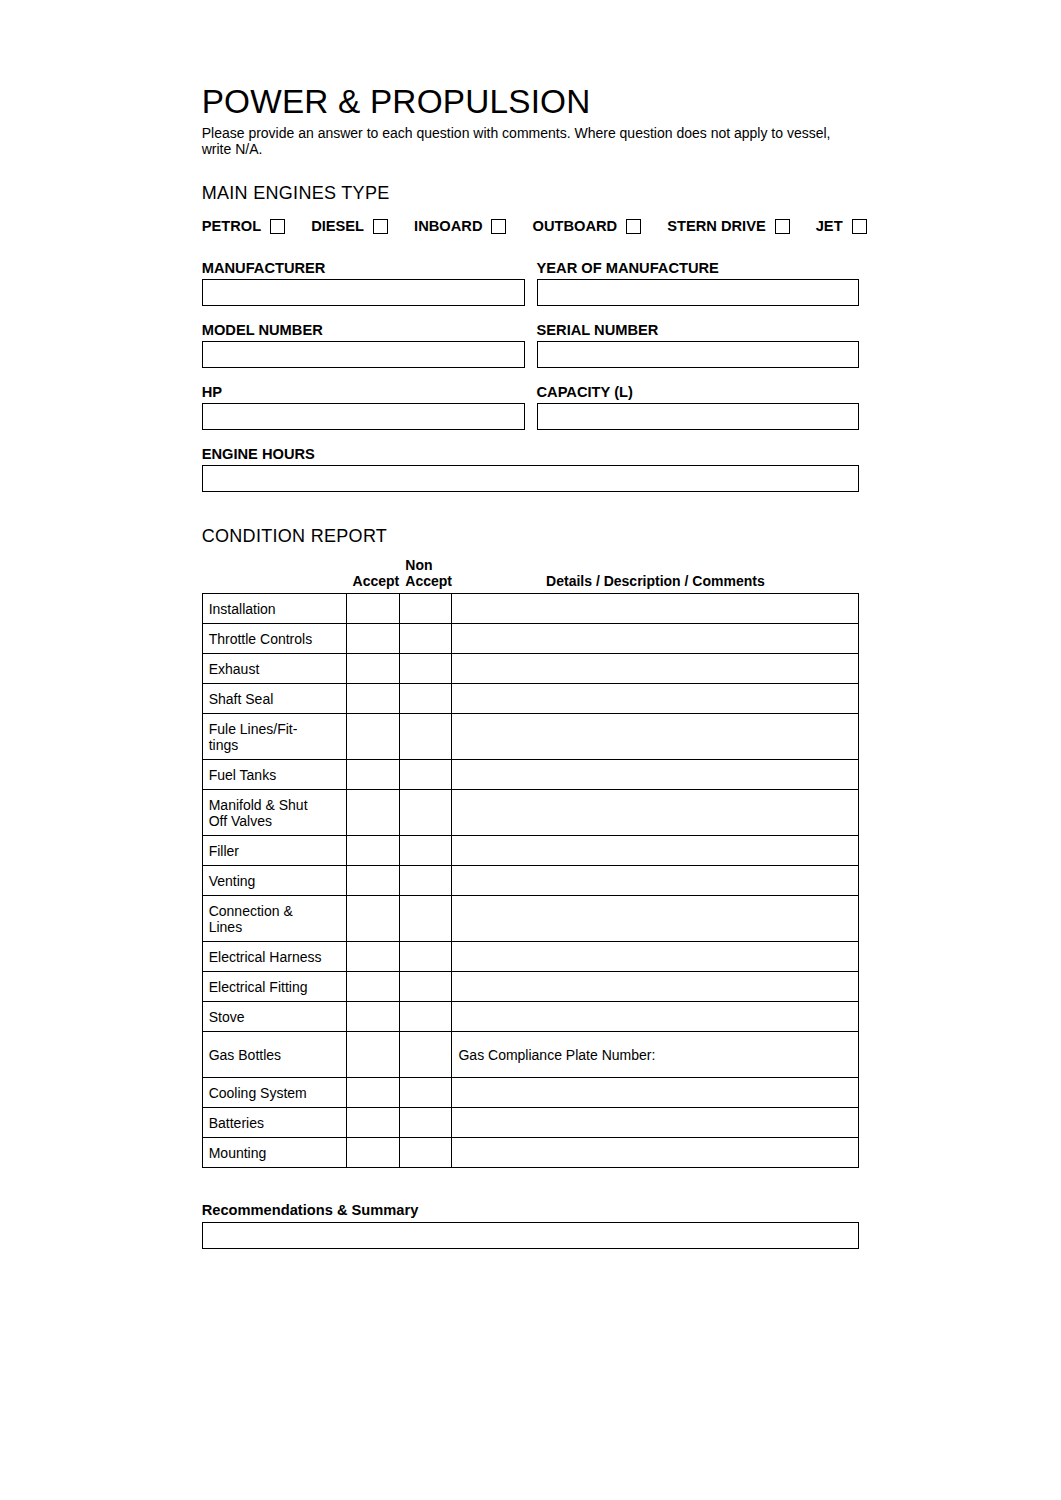POWER & PROPULSION
Please provide an answer to each question with comments. Where question does not apply to vessel, write N/A.
MAIN ENGINES TYPE
PETROL DIESEL INBOARD OUTBOARD STERN DRIVE JET
MANUFACTURER
YEAR OF MANUFACTURE
MODEL NUMBER
SERIAL NUMBER
HP
CAPACITY (L)
ENGINE HOURS
CONDITION REPORT
| | Accept | Non Accept | Details / Description / Comments |
| --- | --- | --- | --- |
| Installation | | | |
| Throttle Controls | | | |
| Exhaust | | | |
| Shaft Seal | | | |
| Fule Lines/Fit- tings | | | |
| Fuel Tanks | | | |
| Manifold & Shut Off Valves | | | |
| Filler | | | |
| Venting | | | |
| Connection & Lines | | | |
| Electrical Harness | | | |
| Electrical Fitting | | | |
| Stove | | | |
| Gas Bottles | | | Gas Compliance Plate Number: |
| Cooling System | | | |
| Batteries | | | |
| Mounting | | | |
Recommendations & Summary